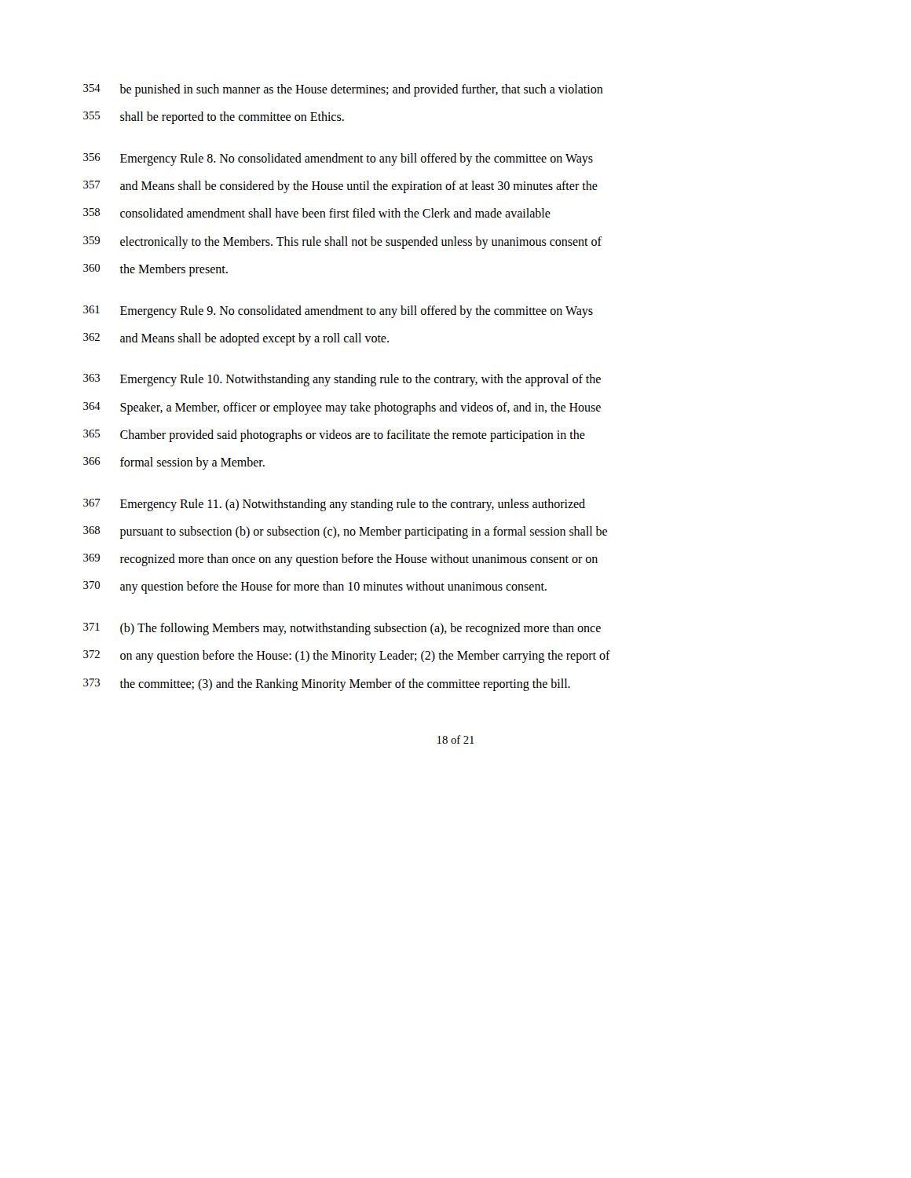354 be punished in such manner as the House determines; and provided further, that such a violation
355 shall be reported to the committee on Ethics.
356 Emergency Rule 8. No consolidated amendment to any bill offered by the committee on Ways
357 and Means shall be considered by the House until the expiration of at least 30 minutes after the
358 consolidated amendment shall have been first filed with the Clerk and made available
359 electronically to the Members. This rule shall not be suspended unless by unanimous consent of
360 the Members present.
361 Emergency Rule 9. No consolidated amendment to any bill offered by the committee on Ways
362 and Means shall be adopted except by a roll call vote.
363 Emergency Rule 10. Notwithstanding any standing rule to the contrary, with the approval of the
364 Speaker, a Member, officer or employee may take photographs and videos of, and in, the House
365 Chamber provided said photographs or videos are to facilitate the remote participation in the
366 formal session by a Member.
367 Emergency Rule 11. (a) Notwithstanding any standing rule to the contrary, unless authorized
368 pursuant to subsection (b) or subsection (c), no Member participating in a formal session shall be
369 recognized more than once on any question before the House without unanimous consent or on
370 any question before the House for more than 10 minutes without unanimous consent.
371(b) The following Members may, notwithstanding subsection (a), be recognized more than once
372 on any question before the House: (1) the Minority Leader; (2) the Member carrying the report of
373 the committee; (3) and the Ranking Minority Member of the committee reporting the bill.
18 of 21